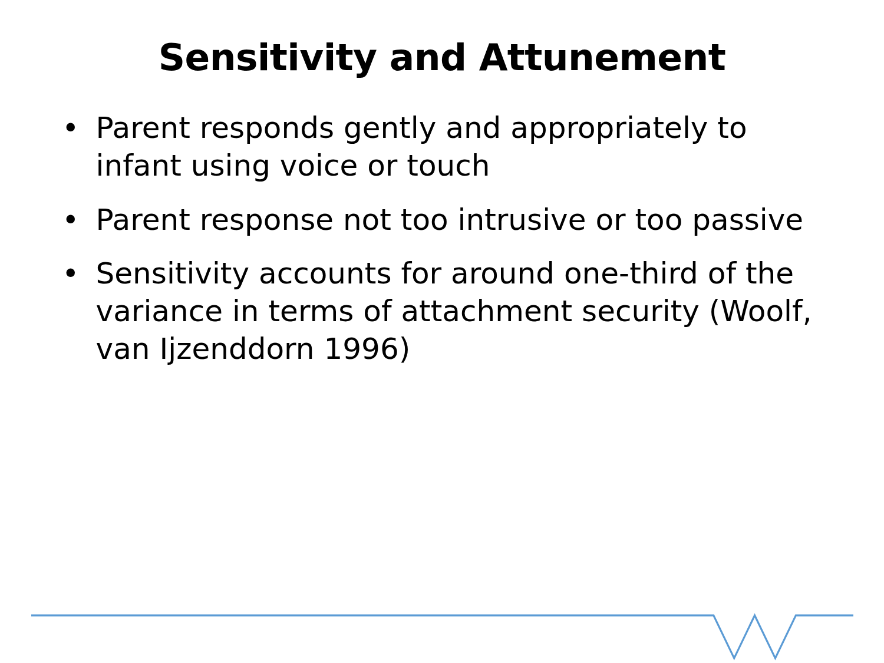Sensitivity and Attunement
Parent responds gently and appropriately to infant using voice or touch
Parent response not too intrusive or too passive
Sensitivity accounts for around one-third of the variance in terms of attachment security (Woolf, van Ijzenddorn 1996)